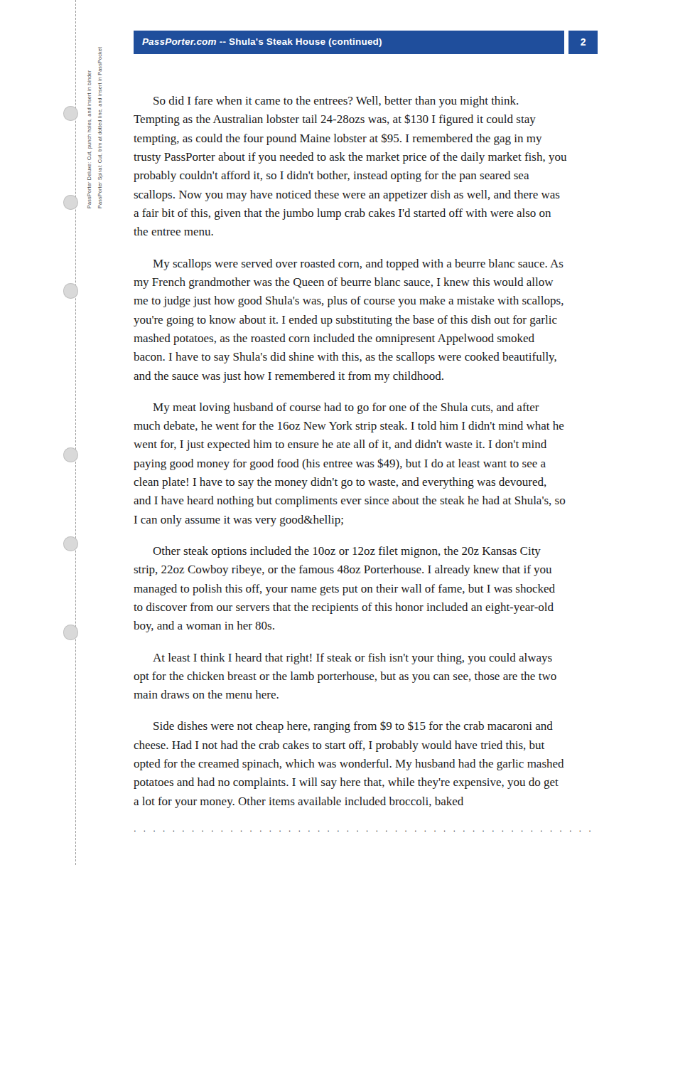PassPorter Deluxe: Cut, punch holes, and insert in binder
PassPorter Spiral: Cut, trim at dotted line, and insert in PassPocket
PassPorter.com -- Shula's Steak House (continued)
2
So did I fare when it came to the entrees? Well, better than you might think. Tempting as the Australian lobster tail 24-28ozs was, at $130 I figured it could stay tempting, as could the four pound Maine lobster at $95. I remembered the gag in my trusty PassPorter about if you needed to ask the market price of the daily market fish, you probably couldn't afford it, so I didn't bother, instead opting for the pan seared sea scallops. Now you may have noticed these were an appetizer dish as well, and there was a fair bit of this, given that the jumbo lump crab cakes I'd started off with were also on the entree menu.
My scallops were served over roasted corn, and topped with a beurre blanc sauce. As my French grandmother was the Queen of beurre blanc sauce, I knew this would allow me to judge just how good Shula's was, plus of course you make a mistake with scallops, you're going to know about it. I ended up substituting the base of this dish out for garlic mashed potatoes, as the roasted corn included the omnipresent Appelwood smoked bacon. I have to say Shula's did shine with this, as the scallops were cooked beautifully, and the sauce was just how I remembered it from my childhood.
My meat loving husband of course had to go for one of the Shula cuts, and after much debate, he went for the 16oz New York strip steak. I told him I didn't mind what he went for, I just expected him to ensure he ate all of it, and didn't waste it. I don't mind paying good money for good food (his entree was $49), but I do at least want to see a clean plate! I have to say the money didn't go to waste, and everything was devoured, and I have heard nothing but compliments ever since about the steak he had at Shula's, so I can only assume it was very good&hellip;
Other steak options included the 10oz or 12oz filet mignon, the 20z Kansas City strip, 22oz Cowboy ribeye, or the famous 48oz Porterhouse. I already knew that if you managed to polish this off, your name gets put on their wall of fame, but I was shocked to discover from our servers that the recipients of this honor included an eight-year-old boy, and a woman in her 80s.
At least I think I heard that right! If steak or fish isn't your thing, you could always opt for the chicken breast or the lamb porterhouse, but as you can see, those are the two main draws on the menu here.
Side dishes were not cheap here, ranging from $9 to $15 for the crab macaroni and cheese. Had I not had the crab cakes to start off, I probably would have tried this, but opted for the creamed spinach, which was wonderful. My husband had the garlic mashed potatoes and had no complaints. I will say here that, while they're expensive, you do get a lot for your money. Other items available included broccoli, baked
. . . . . . . . . . . . . . . . . . . . . . . . . . . . . . . . . . . . . . . . . . . . . . . . . . . . . . . . . . . . . .